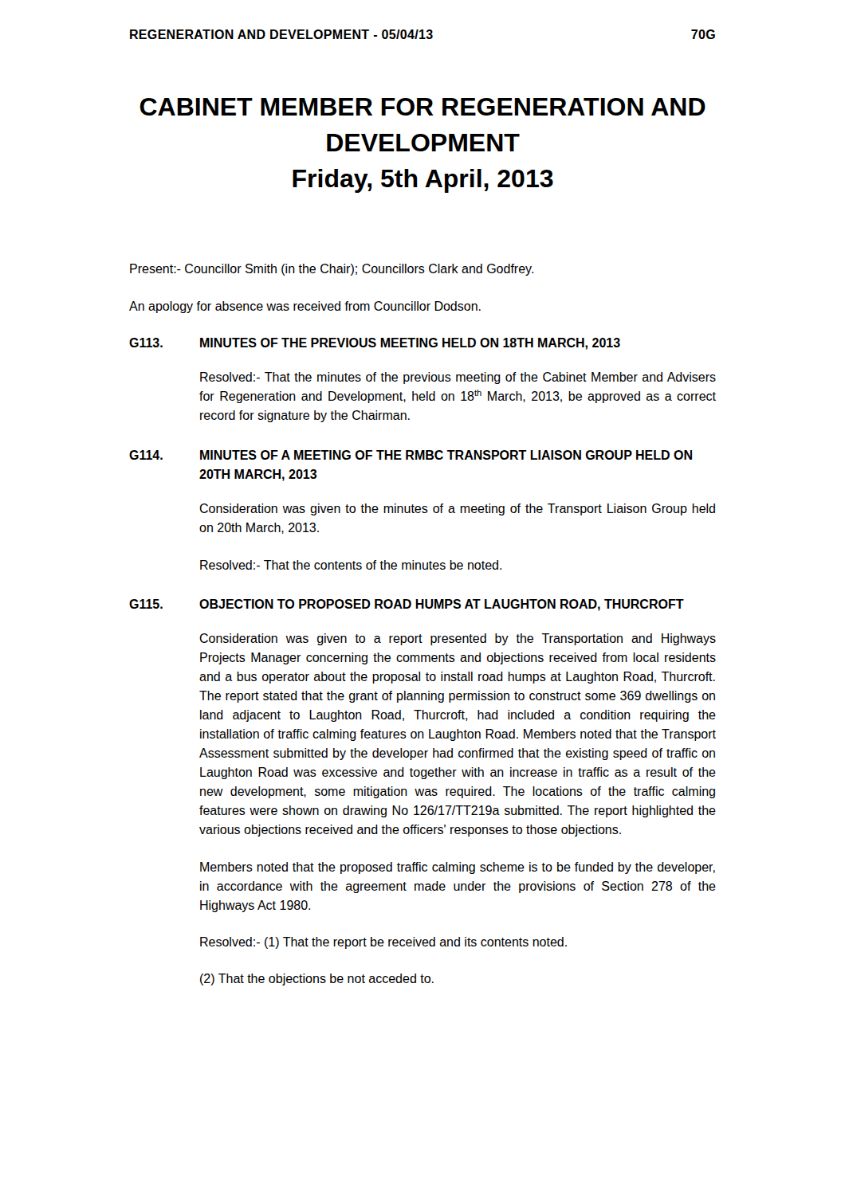REGENERATION AND DEVELOPMENT - 05/04/13 70G
CABINET MEMBER FOR REGENERATION AND DEVELOPMENT Friday, 5th April, 2013
Present:- Councillor Smith (in the Chair); Councillors Clark and Godfrey.
An apology for absence was received from Councillor Dodson.
G113. MINUTES OF THE PREVIOUS MEETING HELD ON 18TH MARCH, 2013
Resolved:- That the minutes of the previous meeting of the Cabinet Member and Advisers for Regeneration and Development, held on 18th March, 2013, be approved as a correct record for signature by the Chairman.
G114. MINUTES OF A MEETING OF THE RMBC TRANSPORT LIAISON GROUP HELD ON 20TH MARCH, 2013
Consideration was given to the minutes of a meeting of the Transport Liaison Group held on 20th March, 2013.
Resolved:- That the contents of the minutes be noted.
G115. OBJECTION TO PROPOSED ROAD HUMPS AT LAUGHTON ROAD, THURCROFT
Consideration was given to a report presented by the Transportation and Highways Projects Manager concerning the comments and objections received from local residents and a bus operator about the proposal to install road humps at Laughton Road, Thurcroft. The report stated that the grant of planning permission to construct some 369 dwellings on land adjacent to Laughton Road, Thurcroft, had included a condition requiring the installation of traffic calming features on Laughton Road. Members noted that the Transport Assessment submitted by the developer had confirmed that the existing speed of traffic on Laughton Road was excessive and together with an increase in traffic as a result of the new development, some mitigation was required. The locations of the traffic calming features were shown on drawing No 126/17/TT219a submitted. The report highlighted the various objections received and the officers' responses to those objections.
Members noted that the proposed traffic calming scheme is to be funded by the developer, in accordance with the agreement made under the provisions of Section 278 of the Highways Act 1980.
Resolved:- (1) That the report be received and its contents noted.
(2) That the objections be not acceded to.